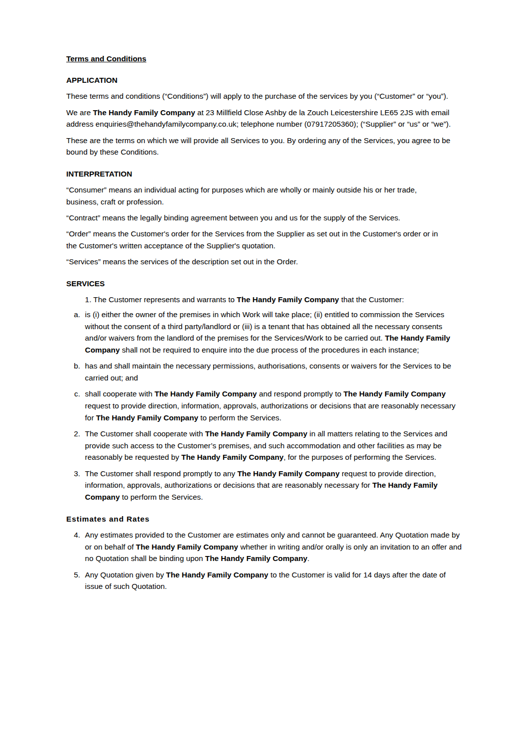Terms and Conditions
APPLICATION
These terms and conditions (“Conditions”) will apply to the purchase of the services by you (“Customer” or “you”).
We are The Handy Family Company at 23 Millfield Close Ashby de la Zouch Leicestershire LE65 2JS with email address enquiries@thehandyfamilycompany.co.uk; telephone number (07917205360); (“Supplier” or “us” or “we”).
These are the terms on which we will provide all Services to you. By ordering any of the Services, you agree to be bound by these Conditions.
INTERPRETATION
“Consumer” means an individual acting for purposes which are wholly or mainly outside his or her trade,
business, craft or profession.
“Contract” means the legally binding agreement between you and us for the supply of the Services.
“Order” means the Customer's order for the Services from the Supplier as set out in the Customer's order or in
the Customer's written acceptance of the Supplier's quotation.
“Services” means the services of the description set out in the Order.
SERVICES
1. The Customer represents and warrants to The Handy Family Company that the Customer:
is (i) either the owner of the premises in which Work will take place; (ii) entitled to commission the Services without the consent of a third party/landlord or (iii) is a tenant that has obtained all the necessary consents and/or waivers from the landlord of the premises for the Services/Work to be carried out. The Handy Family Company shall not be required to enquire into the due process of the procedures in each instance;
has and shall maintain the necessary permissions, authorisations, consents or waivers for the Services to be carried out; and
shall cooperate with The Handy Family Company and respond promptly to The Handy Family Company request to provide direction, information, approvals, authorizations or decisions that are reasonably necessary for The Handy Family Company to perform the Services.
The Customer shall cooperate with The Handy Family Company in all matters relating to the Services and provide such access to the Customer’s premises, and such accommodation and other facilities as may be reasonably be requested by The Handy Family Company, for the purposes of performing the Services.
The Customer shall respond promptly to any The Handy Family Company request to provide direction, information, approvals, authorizations or decisions that are reasonably necessary for The Handy Family Company to perform the Services.
Estimates and Rates
Any estimates provided to the Customer are estimates only and cannot be guaranteed. Any Quotation made by or on behalf of The Handy Family Company whether in writing and/or orally is only an invitation to an offer and no Quotation shall be binding upon The Handy Family Company.
Any Quotation given by The Handy Family Company to the Customer is valid for 14 days after the date of issue of such Quotation.